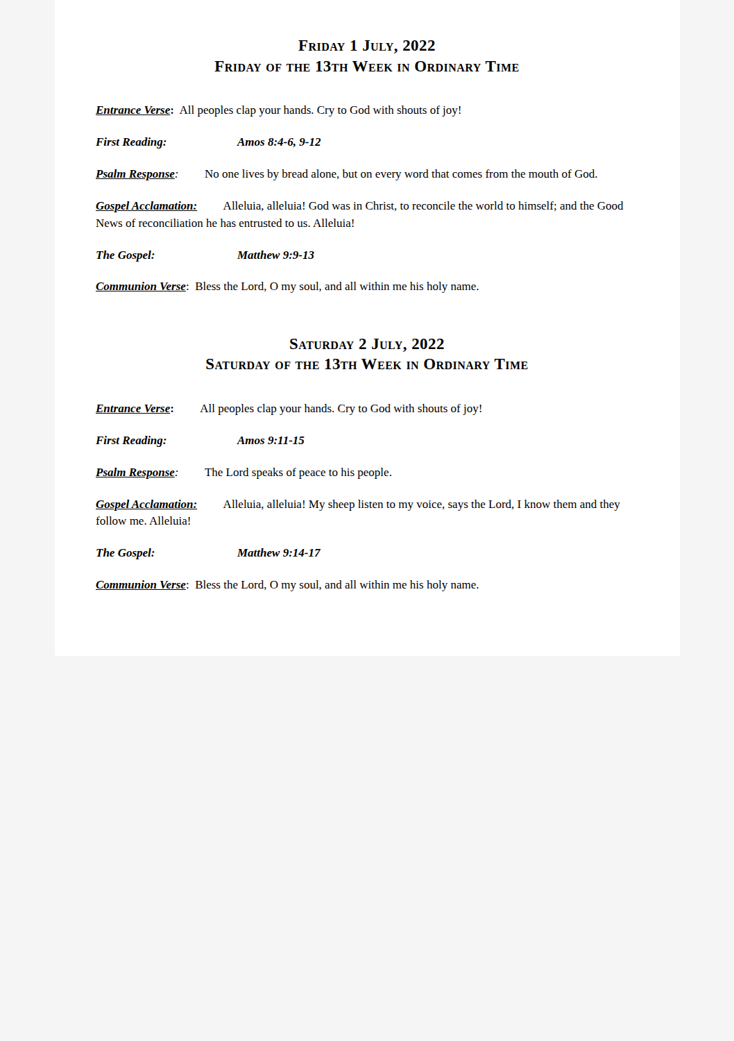Friday 1 July, 2022Friday of the 13th Week in Ordinary Time
Entrance Verse: All peoples clap your hands. Cry to God with shouts of joy!
First Reading: Amos 8:4-6, 9-12
Psalm Response: No one lives by bread alone, but on every word that comes from the mouth of God.
Gospel Acclamation: Alleluia, alleluia! God was in Christ, to reconcile the world to himself; and the Good News of reconciliation he has entrusted to us. Alleluia!
The Gospel: Matthew 9:9-13
Communion Verse: Bless the Lord, O my soul, and all within me his holy name.
Saturday 2 July, 2022Saturday of the 13th Week in Ordinary Time
Entrance Verse: All peoples clap your hands. Cry to God with shouts of joy!
First Reading: Amos 9:11-15
Psalm Response: The Lord speaks of peace to his people.
Gospel Acclamation: Alleluia, alleluia! My sheep listen to my voice, says the Lord, I know them and they follow me. Alleluia!
The Gospel: Matthew 9:14-17
Communion Verse: Bless the Lord, O my soul, and all within me his holy name.